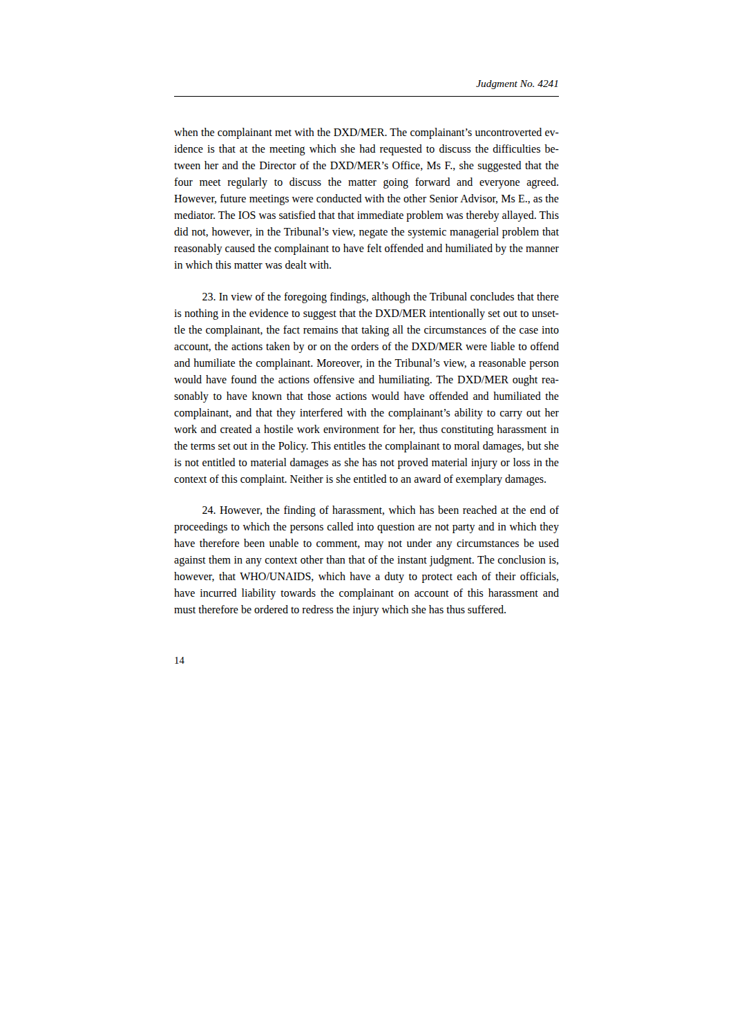Judgment No. 4241
when the complainant met with the DXD/MER. The complainant’s uncontroverted evidence is that at the meeting which she had requested to discuss the difficulties between her and the Director of the DXD/MER’s Office, Ms F., she suggested that the four meet regularly to discuss the matter going forward and everyone agreed. However, future meetings were conducted with the other Senior Advisor, Ms E., as the mediator. The IOS was satisfied that that immediate problem was thereby allayed. This did not, however, in the Tribunal’s view, negate the systemic managerial problem that reasonably caused the complainant to have felt offended and humiliated by the manner in which this matter was dealt with.
23. In view of the foregoing findings, although the Tribunal concludes that there is nothing in the evidence to suggest that the DXD/MER intentionally set out to unsettle the complainant, the fact remains that taking all the circumstances of the case into account, the actions taken by or on the orders of the DXD/MER were liable to offend and humiliate the complainant. Moreover, in the Tribunal’s view, a reasonable person would have found the actions offensive and humiliating. The DXD/MER ought reasonably to have known that those actions would have offended and humiliated the complainant, and that they interfered with the complainant’s ability to carry out her work and created a hostile work environment for her, thus constituting harassment in the terms set out in the Policy. This entitles the complainant to moral damages, but she is not entitled to material damages as she has not proved material injury or loss in the context of this complaint. Neither is she entitled to an award of exemplary damages.
24. However, the finding of harassment, which has been reached at the end of proceedings to which the persons called into question are not party and in which they have therefore been unable to comment, may not under any circumstances be used against them in any context other than that of the instant judgment. The conclusion is, however, that WHO/UNAIDS, which have a duty to protect each of their officials, have incurred liability towards the complainant on account of this harassment and must therefore be ordered to redress the injury which she has thus suffered.
14